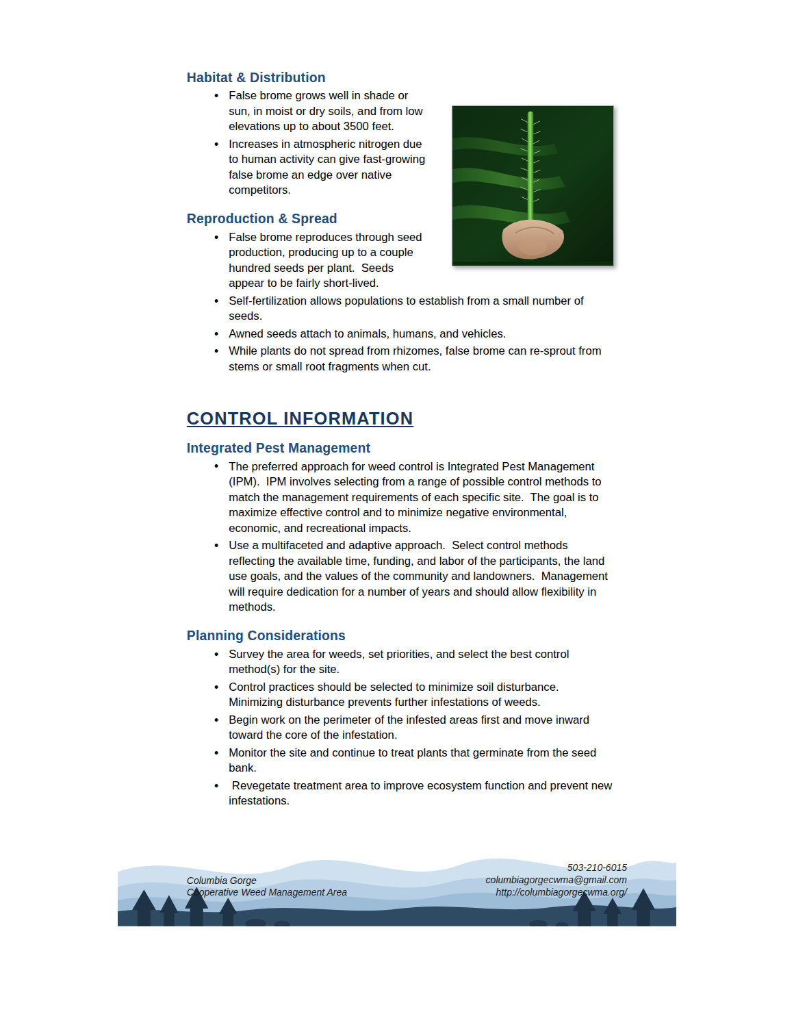Habitat & Distribution
False brome grows well in shade or sun, in moist or dry soils, and from low elevations up to about 3500 feet.
Increases in atmospheric nitrogen due to human activity can give fast-growing false brome an edge over native competitors.
Reproduction & Spread
False brome reproduces through seed production, producing up to a couple hundred seeds per plant. Seeds appear to be fairly short-lived.
Self-fertilization allows populations to establish from a small number of seeds.
Awned seeds attach to animals, humans, and vehicles.
While plants do not spread from rhizomes, false brome can re-sprout from stems or small root fragments when cut.
CONTROL INFORMATION
Integrated Pest Management
The preferred approach for weed control is Integrated Pest Management (IPM). IPM involves selecting from a range of possible control methods to match the management requirements of each specific site. The goal is to maximize effective control and to minimize negative environmental, economic, and recreational impacts.
Use a multifaceted and adaptive approach. Select control methods reflecting the available time, funding, and labor of the participants, the land use goals, and the values of the community and landowners. Management will require dedication for a number of years and should allow flexibility in methods.
Planning Considerations
Survey the area for weeds, set priorities, and select the best control method(s) for the site.
Control practices should be selected to minimize soil disturbance. Minimizing disturbance prevents further infestations of weeds.
Begin work on the perimeter of the infested areas first and move inward toward the core of the infestation.
Monitor the site and continue to treat plants that germinate from the seed bank.
Revegetate treatment area to improve ecosystem function and prevent new infestations.
Columbia Gorge
Cooperative Weed Management Area
503-210-6015
columbiagorgecwma@gmail.com
http://columbiagorgecwma.org/